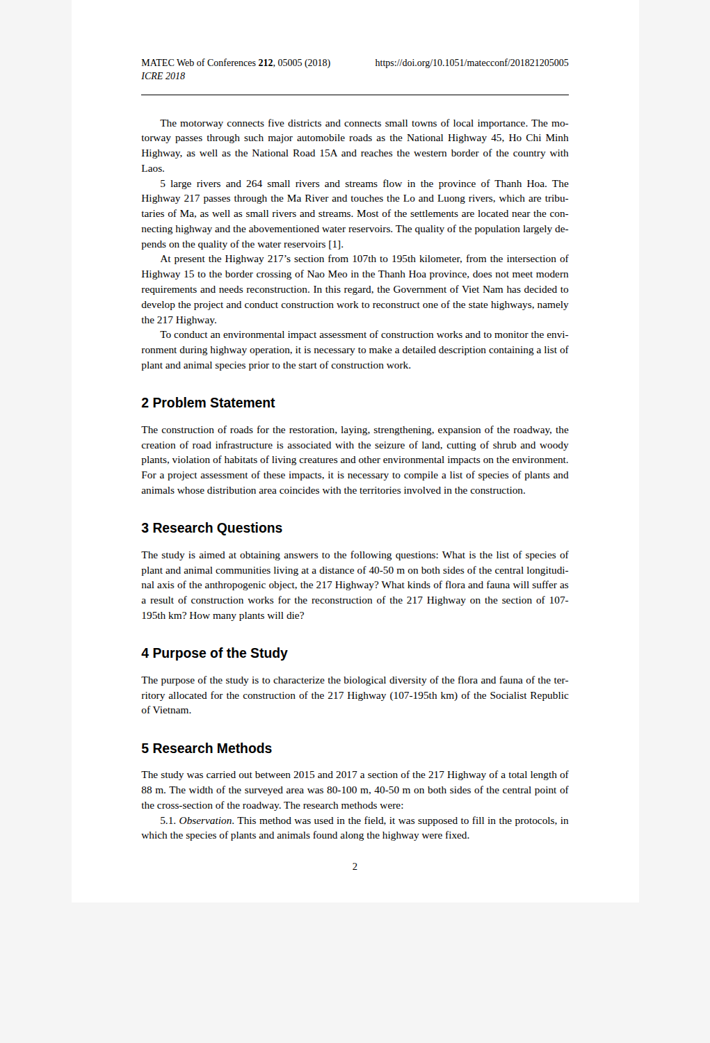MATEC Web of Conferences 212, 05005 (2018)
https://doi.org/10.1051/matecconf/201821205005
ICRE 2018
The motorway connects five districts and connects small towns of local importance. The motorway passes through such major automobile roads as the National Highway 45, Ho Chi Minh Highway, as well as the National Road 15A and reaches the western border of the country with Laos.
5 large rivers and 264 small rivers and streams flow in the province of Thanh Hoa. The Highway 217 passes through the Ma River and touches the Lo and Luong rivers, which are tributaries of Ma, as well as small rivers and streams. Most of the settlements are located near the connecting highway and the abovementioned water reservoirs. The quality of the population largely depends on the quality of the water reservoirs [1].
At present the Highway 217’s section from 107th to 195th kilometer, from the intersection of Highway 15 to the border crossing of Nao Meo in the Thanh Hoa province, does not meet modern requirements and needs reconstruction. In this regard, the Government of Viet Nam has decided to develop the project and conduct construction work to reconstruct one of the state highways, namely the 217 Highway.
To conduct an environmental impact assessment of construction works and to monitor the environment during highway operation, it is necessary to make a detailed description containing a list of plant and animal species prior to the start of construction work.
2 Problem Statement
The construction of roads for the restoration, laying, strengthening, expansion of the roadway, the creation of road infrastructure is associated with the seizure of land, cutting of shrub and woody plants, violation of habitats of living creatures and other environmental impacts on the environment. For a project assessment of these impacts, it is necessary to compile a list of species of plants and animals whose distribution area coincides with the territories involved in the construction.
3 Research Questions
The study is aimed at obtaining answers to the following questions: What is the list of species of plant and animal communities living at a distance of 40-50 m on both sides of the central longitudinal axis of the anthropogenic object, the 217 Highway? What kinds of flora and fauna will suffer as a result of construction works for the reconstruction of the 217 Highway on the section of 107-195th km? How many plants will die?
4 Purpose of the Study
The purpose of the study is to characterize the biological diversity of the flora and fauna of the territory allocated for the construction of the 217 Highway (107-195th km) of the Socialist Republic of Vietnam.
5 Research Methods
The study was carried out between 2015 and 2017 a section of the 217 Highway of a total length of 88 m. The width of the surveyed area was 80-100 m, 40-50 m on both sides of the central point of the cross-section of the roadway. The research methods were:
5.1. Observation. This method was used in the field, it was supposed to fill in the protocols, in which the species of plants and animals found along the highway were fixed.
2